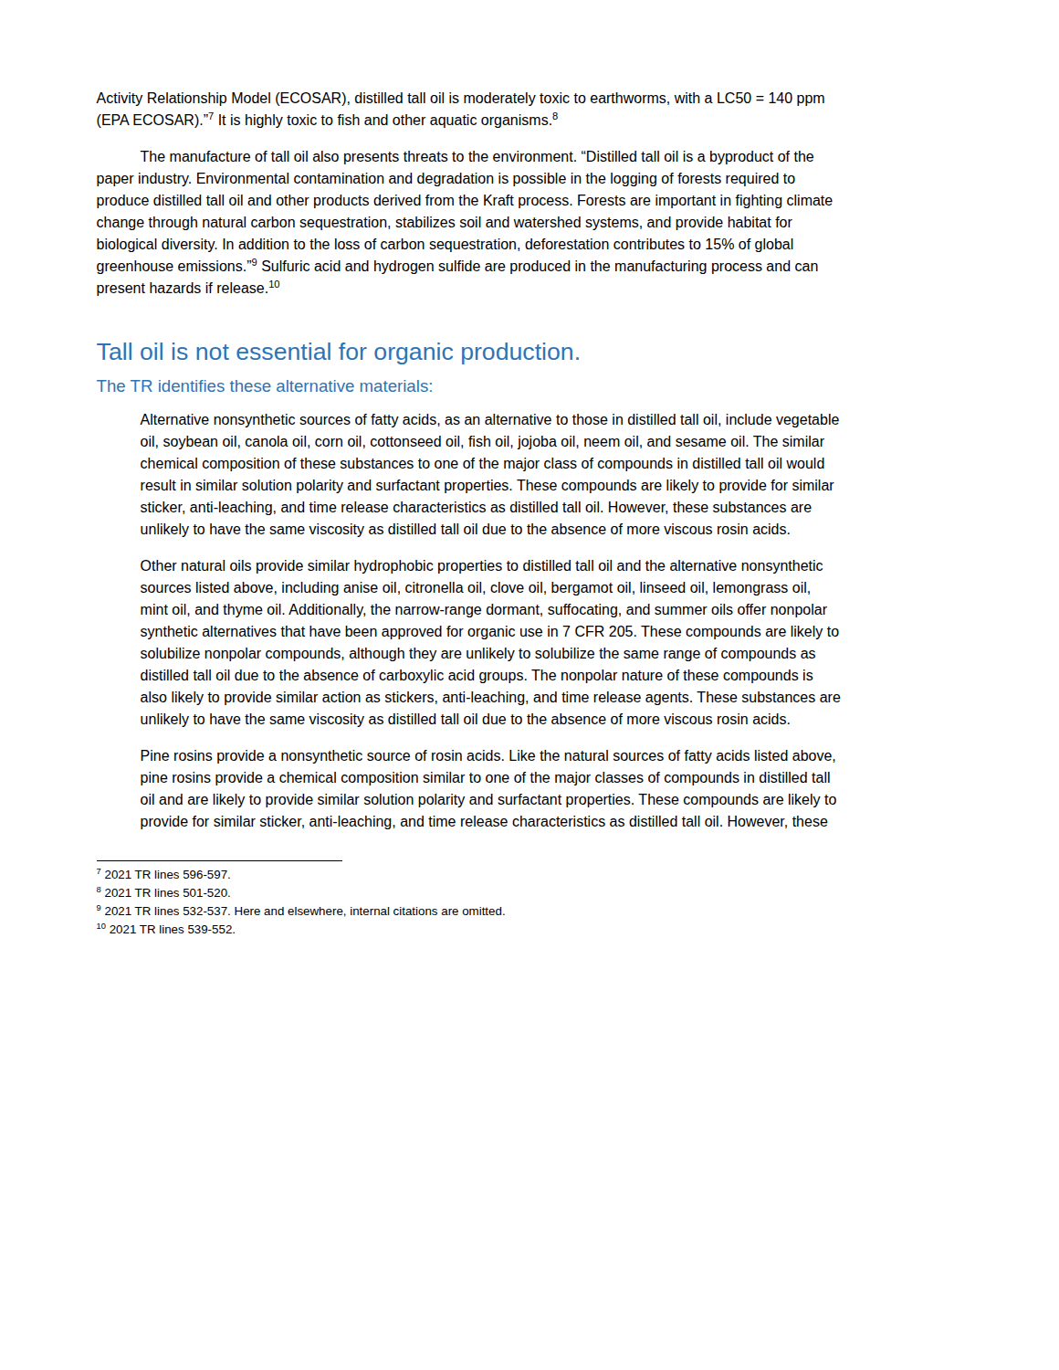Activity Relationship Model (ECOSAR), distilled tall oil is moderately toxic to earthworms, with a LC50 = 140 ppm (EPA ECOSAR).”7 It is highly toxic to fish and other aquatic organisms.8
The manufacture of tall oil also presents threats to the environment. “Distilled tall oil is a byproduct of the paper industry. Environmental contamination and degradation is possible in the logging of forests required to produce distilled tall oil and other products derived from the Kraft process. Forests are important in fighting climate change through natural carbon sequestration, stabilizes soil and watershed systems, and provide habitat for biological diversity. In addition to the loss of carbon sequestration, deforestation contributes to 15% of global greenhouse emissions.”9 Sulfuric acid and hydrogen sulfide are produced in the manufacturing process and can present hazards if release.10
Tall oil is not essential for organic production.
The TR identifies these alternative materials:
Alternative nonsynthetic sources of fatty acids, as an alternative to those in distilled tall oil, include vegetable oil, soybean oil, canola oil, corn oil, cottonseed oil, fish oil, jojoba oil, neem oil, and sesame oil. The similar chemical composition of these substances to one of the major class of compounds in distilled tall oil would result in similar solution polarity and surfactant properties. These compounds are likely to provide for similar sticker, anti-leaching, and time release characteristics as distilled tall oil. However, these substances are unlikely to have the same viscosity as distilled tall oil due to the absence of more viscous rosin acids.
Other natural oils provide similar hydrophobic properties to distilled tall oil and the alternative nonsynthetic sources listed above, including anise oil, citronella oil, clove oil, bergamot oil, linseed oil, lemongrass oil, mint oil, and thyme oil. Additionally, the narrow-range dormant, suffocating, and summer oils offer nonpolar synthetic alternatives that have been approved for organic use in 7 CFR 205. These compounds are likely to solubilize nonpolar compounds, although they are unlikely to solubilize the same range of compounds as distilled tall oil due to the absence of carboxylic acid groups. The nonpolar nature of these compounds is also likely to provide similar action as stickers, anti-leaching, and time release agents. These substances are unlikely to have the same viscosity as distilled tall oil due to the absence of more viscous rosin acids.
Pine rosins provide a nonsynthetic source of rosin acids. Like the natural sources of fatty acids listed above, pine rosins provide a chemical composition similar to one of the major classes of compounds in distilled tall oil and are likely to provide similar solution polarity and surfactant properties. These compounds are likely to provide for similar sticker, anti-leaching, and time release characteristics as distilled tall oil. However, these
7 2021 TR lines 596-597.
8 2021 TR lines 501-520.
9 2021 TR lines 532-537. Here and elsewhere, internal citations are omitted.
10 2021 TR lines 539-552.